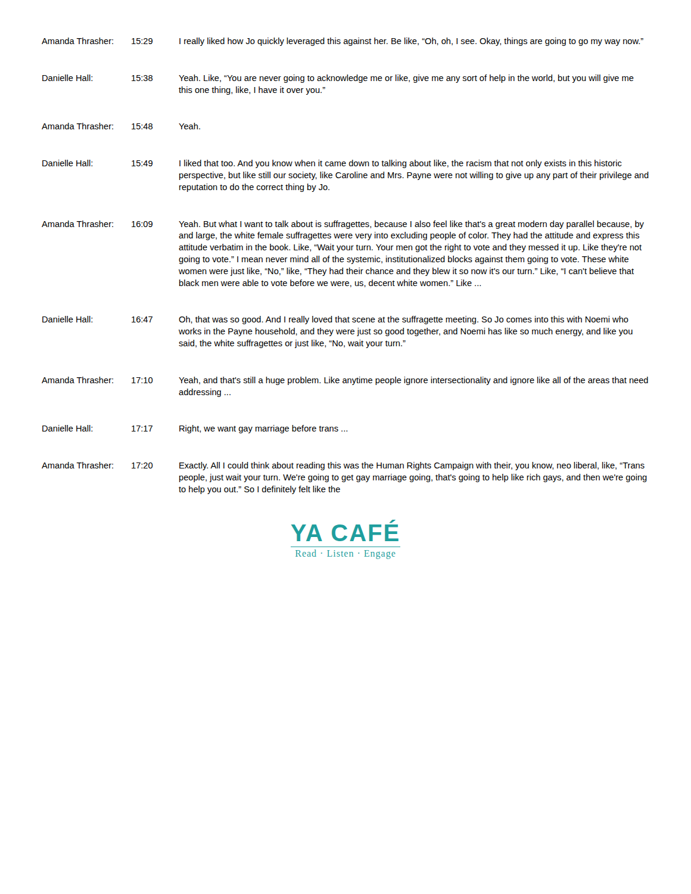Amanda Thrasher:
15:29
I really liked how Jo quickly leveraged this against her. Be like, “Oh, oh, I see. Okay, things are going to go my way now.”
Danielle Hall:
15:38
Yeah. Like, “You are never going to acknowledge me or like, give me any sort of help in the world, but you will give me this one thing, like, I have it over you.”
Amanda Thrasher:
15:48
Yeah.
Danielle Hall:
15:49
I liked that too. And you know when it came down to talking about like, the racism that not only exists in this historic perspective, but like still our society, like Caroline and Mrs. Payne were not willing to give up any part of their privilege and reputation to do the correct thing by Jo.
Amanda Thrasher:
16:09
Yeah. But what I want to talk about is suffragettes, because I also feel like that's a great modern day parallel because, by and large, the white female suffragettes were very into excluding people of color. They had the attitude and express this attitude verbatim in the book. Like, “Wait your turn. Your men got the right to vote and they messed it up. Like they're not going to vote.” I mean never mind all of the systemic, institutionalized blocks against them going to vote. These white women were just like, “No,” like, “They had their chance and they blew it so now it's our turn.” Like, “I can't believe that black men were able to vote before we were, us, decent white women.” Like ...
Danielle Hall:
16:47
Oh, that was so good. And I really loved that scene at the suffragette meeting. So Jo comes into this with Noemi who works in the Payne household, and they were just so good together, and Noemi has like so much energy, and like you said, the white suffragettes or just like, “No, wait your turn.”
Amanda Thrasher:
17:10
Yeah, and that's still a huge problem. Like anytime people ignore intersectionality and ignore like all of the areas that need addressing ...
Danielle Hall:
17:17
Right, we want gay marriage before trans ...
Amanda Thrasher:
17:20
Exactly. All I could think about reading this was the Human Rights Campaign with their, you know, neo liberal, like, “Trans people, just wait your turn. We're going to get gay marriage going, that's going to help like rich gays, and then we're going to help you out.” So I definitely felt like the
YA CAFÉ
Read · Listen · Engage